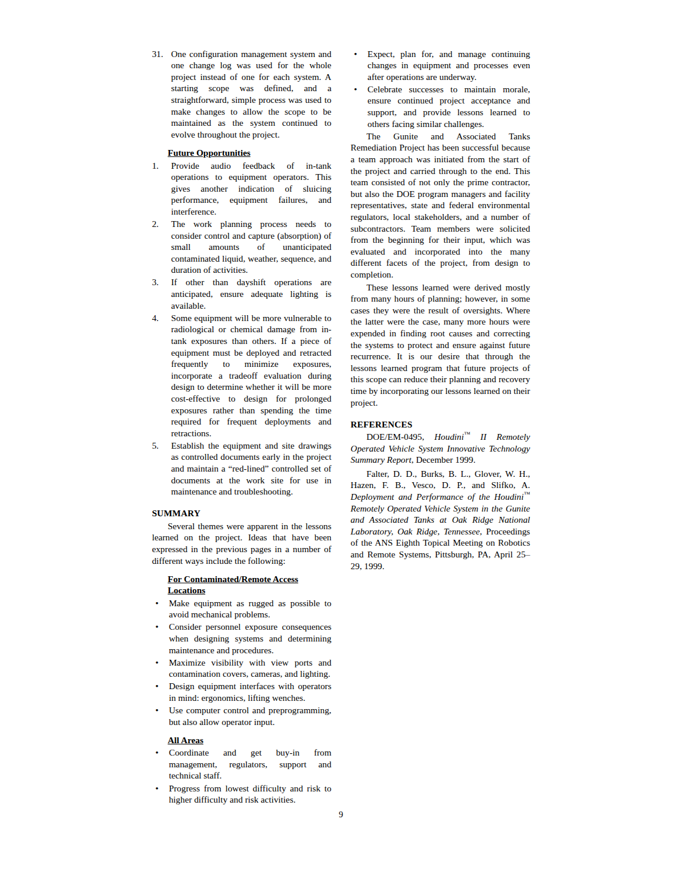31. One configuration management system and one change log was used for the whole project instead of one for each system. A starting scope was defined, and a straightforward, simple process was used to make changes to allow the scope to be maintained as the system continued to evolve throughout the project.
Future Opportunities
1. Provide audio feedback of in-tank operations to equipment operators. This gives another indication of sluicing performance, equipment failures, and interference.
2. The work planning process needs to consider control and capture (absorption) of small amounts of unanticipated contaminated liquid, weather, sequence, and duration of activities.
3. If other than dayshift operations are anticipated, ensure adequate lighting is available.
4. Some equipment will be more vulnerable to radiological or chemical damage from in-tank exposures than others. If a piece of equipment must be deployed and retracted frequently to minimize exposures, incorporate a tradeoff evaluation during design to determine whether it will be more cost-effective to design for prolonged exposures rather than spending the time required for frequent deployments and retractions.
5. Establish the equipment and site drawings as controlled documents early in the project and maintain a “red-lined” controlled set of documents at the work site for use in maintenance and troubleshooting.
SUMMARY
Several themes were apparent in the lessons learned on the project. Ideas that have been expressed in the previous pages in a number of different ways include the following:
For Contaminated/Remote Access Locations
Make equipment as rugged as possible to avoid mechanical problems.
Consider personnel exposure consequences when designing systems and determining maintenance and procedures.
Maximize visibility with view ports and contamination covers, cameras, and lighting.
Design equipment interfaces with operators in mind: ergonomics, lifting wenches.
Use computer control and preprogramming, but also allow operator input.
All Areas
Coordinate and get buy-in from management, regulators, support and technical staff.
Progress from lowest difficulty and risk to higher difficulty and risk activities.
Expect, plan for, and manage continuing changes in equipment and processes even after operations are underway.
Celebrate successes to maintain morale, ensure continued project acceptance and support, and provide lessons learned to others facing similar challenges.
The Gunite and Associated Tanks Remediation Project has been successful because a team approach was initiated from the start of the project and carried through to the end. This team consisted of not only the prime contractor, but also the DOE program managers and facility representatives, state and federal environmental regulators, local stakeholders, and a number of subcontractors. Team members were solicited from the beginning for their input, which was evaluated and incorporated into the many different facets of the project, from design to completion.
These lessons learned were derived mostly from many hours of planning; however, in some cases they were the result of oversights. Where the latter were the case, many more hours were expended in finding root causes and correcting the systems to protect and ensure against future recurrence. It is our desire that through the lessons learned program that future projects of this scope can reduce their planning and recovery time by incorporating our lessons learned on their project.
REFERENCES
DOE/EM-0495, Houdini™ II Remotely Operated Vehicle System Innovative Technology Summary Report, December 1999.
Falter, D. D., Burks, B. L., Glover, W. H., Hazen, F. B., Vesco, D. P., and Slifko, A. Deployment and Performance of the Houdini™ Remotely Operated Vehicle System in the Gunite and Associated Tanks at Oak Ridge National Laboratory, Oak Ridge, Tennessee, Proceedings of the ANS Eighth Topical Meeting on Robotics and Remote Systems, Pittsburgh, PA, April 25–29, 1999.
9